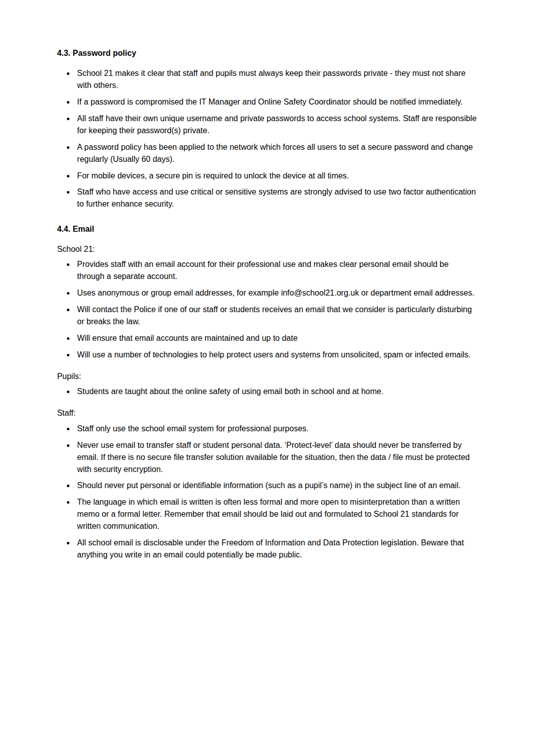4.3. Password policy
School 21 makes it clear that staff and pupils must always keep their passwords private - they must not share with others.
If a password is compromised the IT Manager and Online Safety Coordinator should be notified immediately.
All staff have their own unique username and private passwords to access school systems. Staff are responsible for keeping their password(s) private.
A password policy has been applied to the network which forces all users to set a secure password and change regularly (Usually 60 days).
For mobile devices, a secure pin is required to unlock the device at all times.
Staff who have access and use critical or sensitive systems are strongly advised to use two factor authentication to further enhance security.
4.4. Email
School 21:
Provides staff with an email account for their professional use and makes clear personal email should be through a separate account.
Uses anonymous or group email addresses, for example info@school21.org.uk or department email addresses.
Will contact the Police if one of our staff or students receives an email that we consider is particularly disturbing or breaks the law.
Will ensure that email accounts are maintained and up to date
Will use a number of technologies to help protect users and systems from unsolicited, spam or infected emails.
Pupils:
Students are taught about the online safety of using email both in school and at home.
Staff:
Staff only use the school email system for professional purposes.
Never use email to transfer staff or student personal data. ‘Protect-level’ data should never be transferred by email. If there is no secure file transfer solution available for the situation, then the data / file must be protected with security encryption.
Should never put personal or identifiable information (such as a pupil’s name) in the subject line of an email.
The language in which email is written is often less formal and more open to misinterpretation than a written memo or a formal letter. Remember that email should be laid out and formulated to School 21 standards for written communication.
All school email is disclosable under the Freedom of Information and Data Protection legislation. Beware that anything you write in an email could potentially be made public.